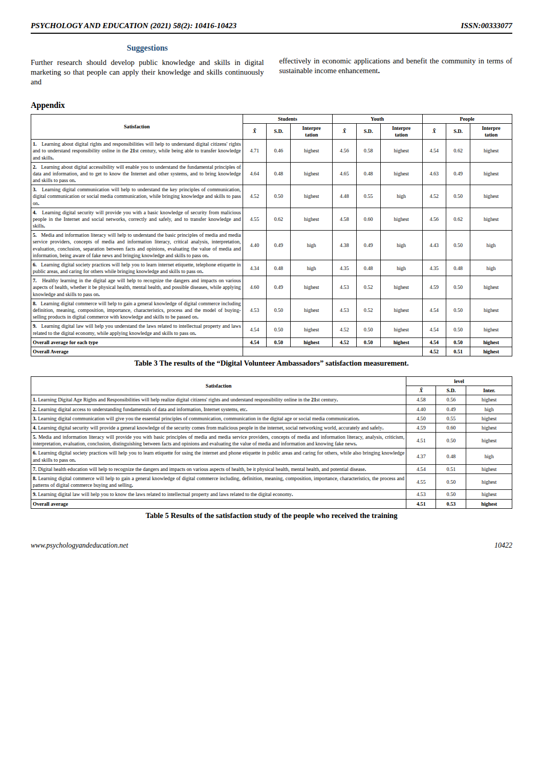PSYCHOLOGY AND EDUCATION (2021) 58(2): 10416-10423 ISSN:00333077
Suggestions
Further research should develop public knowledge and skills in digital marketing so that people can apply their knowledge and skills continuously and
effectively in economic applications and benefit the community in terms of sustainable income enhancement.
Appendix
| Satisfaction | Students | Youth | People |
| --- | --- | --- | --- |
| X | S.D. | Interpre tation | X | S.D. | Interpre tation | X | S.D. | Interpre tation |
| 1. Learning about digital rights and responsibilities will help to understand digital citizens' rights and to understand responsibility online in the 21 st century, while being able to transfer knowledge and skills . | 4.71 | 0.46 | highest | 4.56 | 0.58 | highest | 4.54 | 0.62 | highest |
| 2. Learning about digital accessibility will enable you to understand the fundamental principles of data and information, and to get to know the Internet and other systems, and to bring knowledge and skills to pass on . | 4.64 | 0.48 | highest | 4.65 | 0.48 | highest | 4.63 | 0.49 | highest |
| 3. Learning digital communication will help to understand the key principles of communication, digital communication or social media communication, while bringing knowledge and skills to pass on . | 4.52 | 0.50 | highest | 4.48 | 0.55 | high | 4.52 | 0.50 | highest |
| 4. Learning digital security will provide you with a basic knowledge of security from malicious people in the Internet and social networks, correctly and safely, and to transfer knowledge and skills . | 4.55 | 0.62 | highest | 4.58 | 0.60 | highest | 4.56 | 0.62 | highest |
| 5. Media and information literacy will help to understand the basic principles of media and media service providers, concepts of media and information literacy, critical analysis, interpretation, evaluation, conclusion, separation between facts and opinions, evaluating the value of media and information, being aware of fake news and bringing knowledge and skills to pass on . | 4.40 | 0.49 | high | 4.38 | 0.49 | high | 4.43 | 0.50 | high |
| 6. Learning digital society practices will help you to learn internet etiquette, telephone etiquette in public areas, and caring for others while bringing knowledge and skills to pass on . | 4.34 | 0.48 | high | 4.35 | 0.48 | high | 4.35 | 0.48 | high |
| 7. Healthy learning in the digital age will help to recognize the dangers and impacts on various aspects of health, whether it be physical health, mental health, and possible diseases, while applying knowledge and skills to pass on . | 4.60 | 0.49 | highest | 4.53 | 0.52 | highest | 4.59 | 0.50 | highest |
| 8. Learning digital commerce will help to gain a general knowledge of digital commerce including definition, meaning, composition, importance, characteristics, process and the model of buying-selling products in digital commerce with knowledge and skills to be passed on . | 4.53 | 0.50 | highest | 4.53 | 0.52 | highest | 4.54 | 0.50 | highest |
| 9. Learning digital law will help you understand the laws related to intellectual property and laws related to the digital economy, while applying knowledge and skills to pass on . | 4.54 | 0.50 | highest | 4.52 | 0.50 | highest | 4.54 | 0.50 | highest |
| Overall average for each type | 4.54 | 0.50 | highest | 4.52 | 0.50 | highest | 4.54 | 0.50 | highest |
| Overall Average | | 4.52 | 0.51 | highest |
Table 3 The results of the “Digital Volunteer Ambassadors” satisfaction measurement.
| Satisfaction | level |
| --- | --- |
| X | S.D. | Inter. |
| 1. Learning Digital Age Rights and Responsibilities will help realize digital citizens' rights and understand responsibility online in the 21 st century . | 4.58 | 0.56 | highest |
| 2. Learning digital access to understanding fundamentals of data and information, Internet systems, etc . | 4.40 | 0.49 | high |
| 3. Learning digital communication will give you the essential principles of communication, communication in the digital age or social media communication . | 4.50 | 0.55 | highest |
| 4. Learning digital security will provide a general knowledge of the security comes from malicious people in the internet, social networking world, accurately and safely . | 4.59 | 0.60 | highest |
| 5. Media and information literacy will provide you with basic principles of media and media service providers, concepts of media and information literacy, analysis, criticism, interpretation, evaluation, conclusion, distinguishing between facts and opinions and evaluating the value of media and information and knowing fake news . | 4.51 | 0.50 | highest |
| 6. Learning digital society practices will help you to learn etiquette for using the internet and phone etiquette in public areas and caring for others, while also bringing knowledge and skills to pass on . | 4.37 | 0.48 | high |
| 7. Digital health education will help to recognize the dangers and impacts on various aspects of health, be it physical health, mental health, and potential disease . | 4.54 | 0.51 | highest |
| 8. Learning digital commerce will help to gain a general knowledge of digital commerce including, definition, meaning, composition, importance, characteristics, the process and patterns of digital commerce buying and selling . | 4.55 | 0.50 | highest |
| 9. Learning digital law will help you to know the laws related to intellectual property and laws related to the digital economy . | 4.53 | 0.50 | highest |
| Overall average | 4.51 | 0.53 | highest |
Table 5 Results of the satisfaction study of the people who received the training
www.psychologyandeducation.net 10422